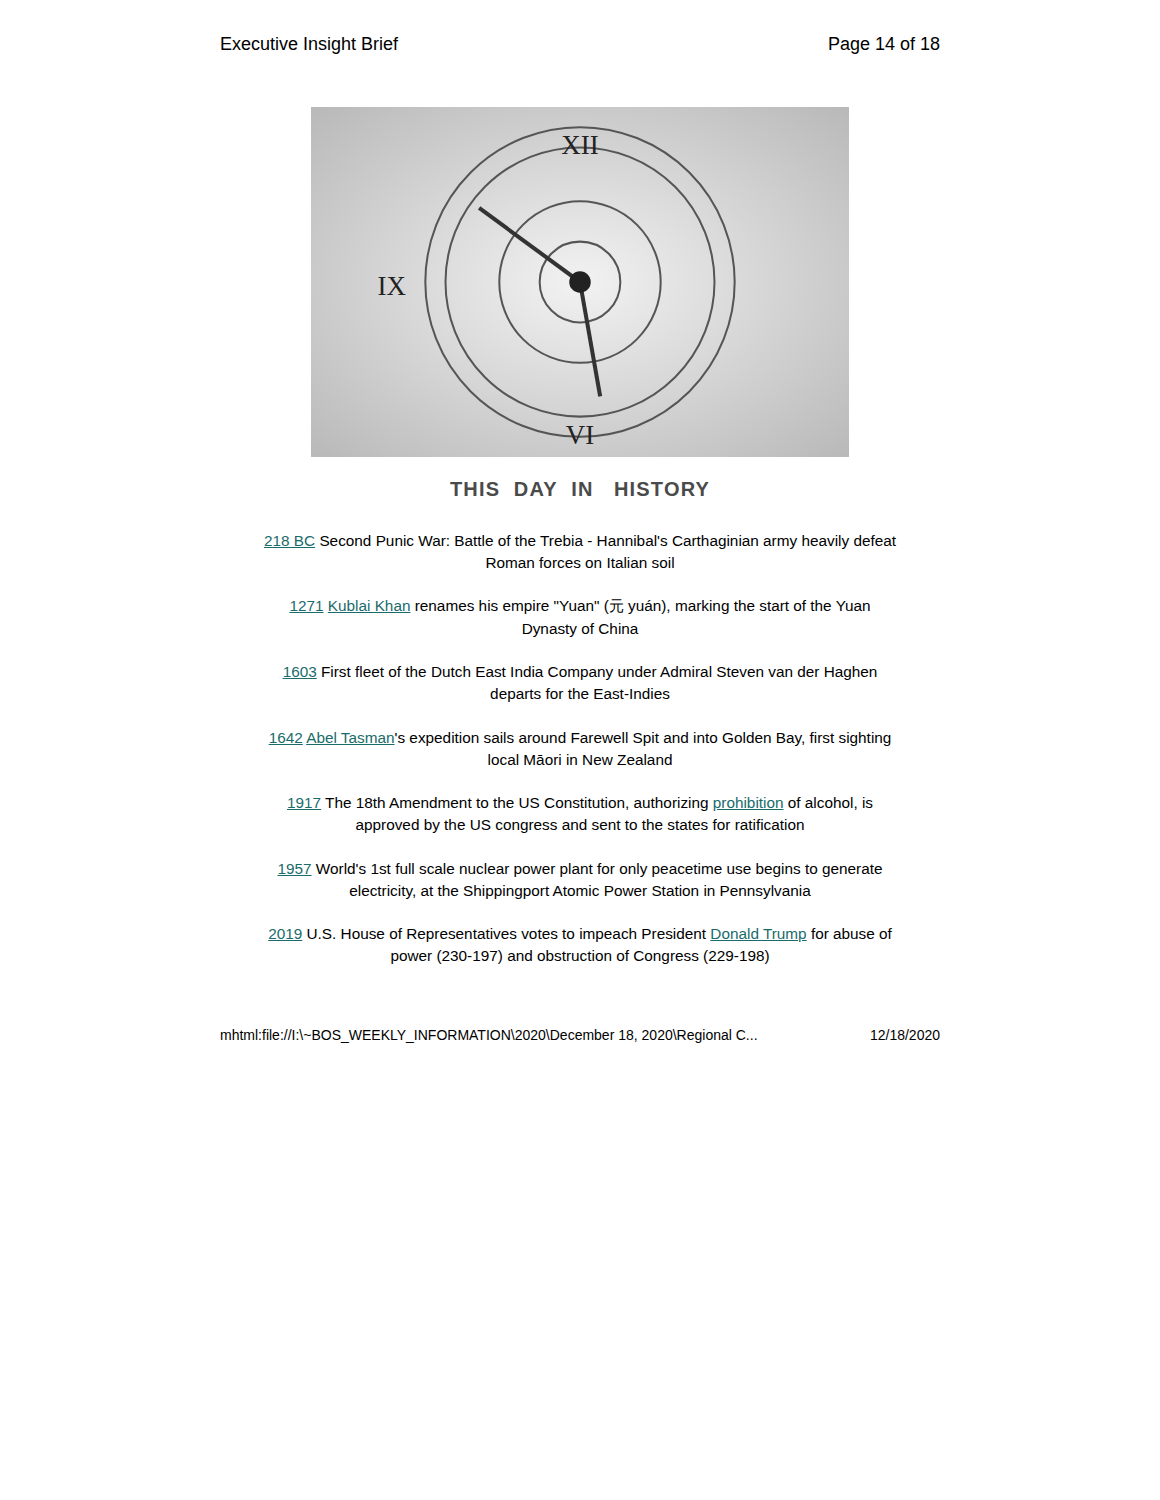Executive Insight Brief
Page 14 of 18
THIS DAY IN HISTORY
218 BC Second Punic War: Battle of the Trebia - Hannibal's Carthaginian army heavily defeat Roman forces on Italian soil
1271 Kublai Khan renames his empire "Yuan" (元 yuán), marking the start of the Yuan Dynasty of China
1603 First fleet of the Dutch East India Company under Admiral Steven van der Haghen departs for the East-Indies
1642 Abel Tasman's expedition sails around Farewell Spit and into Golden Bay, first sighting local Māori in New Zealand
1917 The 18th Amendment to the US Constitution, authorizing prohibition of alcohol, is approved by the US congress and sent to the states for ratification
1957 World's 1st full scale nuclear power plant for only peacetime use begins to generate electricity, at the Shippingport Atomic Power Station in Pennsylvania
2019 U.S. House of Representatives votes to impeach President Donald Trump for abuse of power (230-197) and obstruction of Congress (229-198)
mhtml:file://I:\~BOS_WEEKLY_INFORMATION\2020\December 18, 2020\Regional C...
12/18/2020